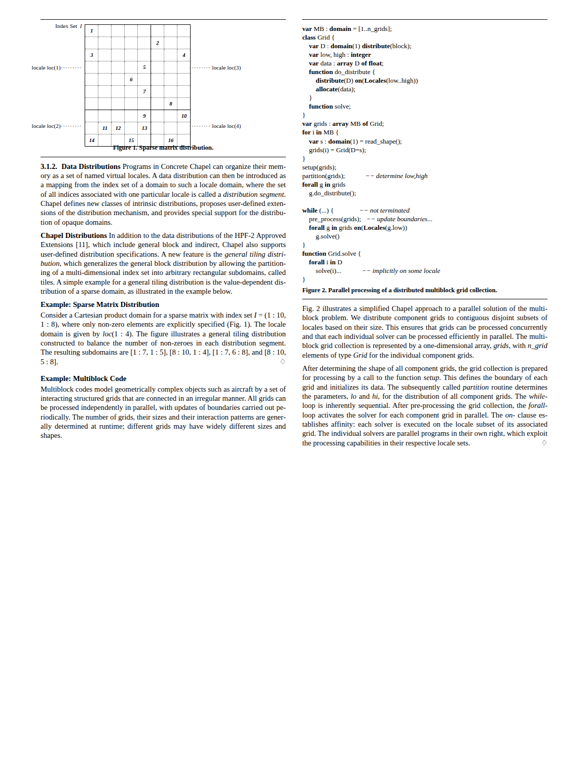Index Set I
locale loc(1)·········
locale loc(2)·········
| 1 | | | | | | | |
| | | | | | 2 | | |
| 3 | | | | | | | 4 |
| | | | | 5 | | | |
| | | | 6 | | | | |
| | | | | 7 | | | |
| | | | | | | 8 | |
| | | | | 9 | | | 10 |
| | 11 | 12 | | 13 | | | |
| 14 | | | 15 | | | 16 | |
········· locale loc(3)
········· locale loc(4)
Figure 1. Sparse matrix distribution.
3.1.2. Data Distributions Programs in Concrete Chapel can organize their memory as a set of named virtual locales. A data distribution can then be introduced as a mapping from the index set of a domain to such a locale domain, where the set of all indices associated with one particular locale is called a distribution segment. Chapel defines new classes of intrinsic distributions, proposes user-defined extensions of the distribution mechanism, and provides special support for the distribution of opaque domains.
Chapel Distributions In addition to the data distributions of the HPF-2 Approved Extensions [11], which include general block and indirect, Chapel also supports user-defined distribution specifications. A new feature is the general tiling distribution, which generalizes the general block distribution by allowing the partitioning of a multi-dimensional index set into arbitrary rectangular subdomains, called tiles. A simple example for a general tiling distribution is the value-dependent distribution of a sparse domain, as illustrated in the example below.
Example: Sparse Matrix Distribution
Consider a Cartesian product domain for a sparse matrix with index set I = (1 : 10, 1 : 8), where only non-zero elements are explicitly specified (Fig. 1). The locale domain is given by loc(1 : 4). The figure illustrates a general tiling distribution constructed to balance the number of non-zeroes in each distribution segment. The resulting subdomains are [1 : 7, 1 : 5], [8 : 10, 1 : 4], [1 : 7, 6 : 8], and [8 : 10, 5 : 8]. ♢
Example: Multiblock Code
Multiblock codes model geometrically complex objects such as aircraft by a set of interacting structured grids that are connected in an irregular manner. All grids can be processed independently in parallel, with updates of boundaries carried out periodically. The number of grids, their sizes and their interaction patterns are generally determined at runtime; different grids may have widely different sizes and shapes.
var MB : domain = [1..n_grids];
class Grid {
    var D : domain(1) distribute(block);
    var low, high : integer
    var data : array D of float;
    function do_distribute {
        distribute(D) on(Locales(low..high))
        allocate(data);
    }
    function solve;
}
var grids : array MB of Grid;
for i in MB {
    var s : domain(1) = read_shape();
    grids(i) = Grid(D=s);
}
setup(grids);
partition(grids);            −− determine low,high
forall g in grids
    g.do_distribute();

while (...) {               −− not terminated
    pre_process(grids);   −− update boundaries...
    forall g in grids on(Locales(g.low))
        g.solve()
}
function Grid.solve {
    forall i in D
        solve(i)...            −− implicitly on some locale
}
Figure 2. Parallel processing of a distributed multiblock grid collection.
Fig. 2 illustrates a simplified Chapel approach to a parallel solution of the multiblock problem. We distribute component grids to contiguous disjoint subsets of locales based on their size. This ensures that grids can be processed concurrently and that each individual solver can be processed efficiently in parallel. The multiblock grid collection is represented by a one-dimensional array, grids, with n_grid elements of type Grid for the individual component grids.
After determining the shape of all component grids, the grid collection is prepared for processing by a call to the function setup. This defines the boundary of each grid and initializes its data. The subsequently called partition routine determines the parameters, lo and hi, for the distribution of all component grids. The while-loop is inherently sequential. After pre-processing the grid collection, the forall-loop activates the solver for each component grid in parallel. The on- clause establishes affinity: each solver is executed on the locale subset of its associated grid. The individual solvers are parallel programs in their own right, which exploit the processing capabilities in their respective locale sets. ♢